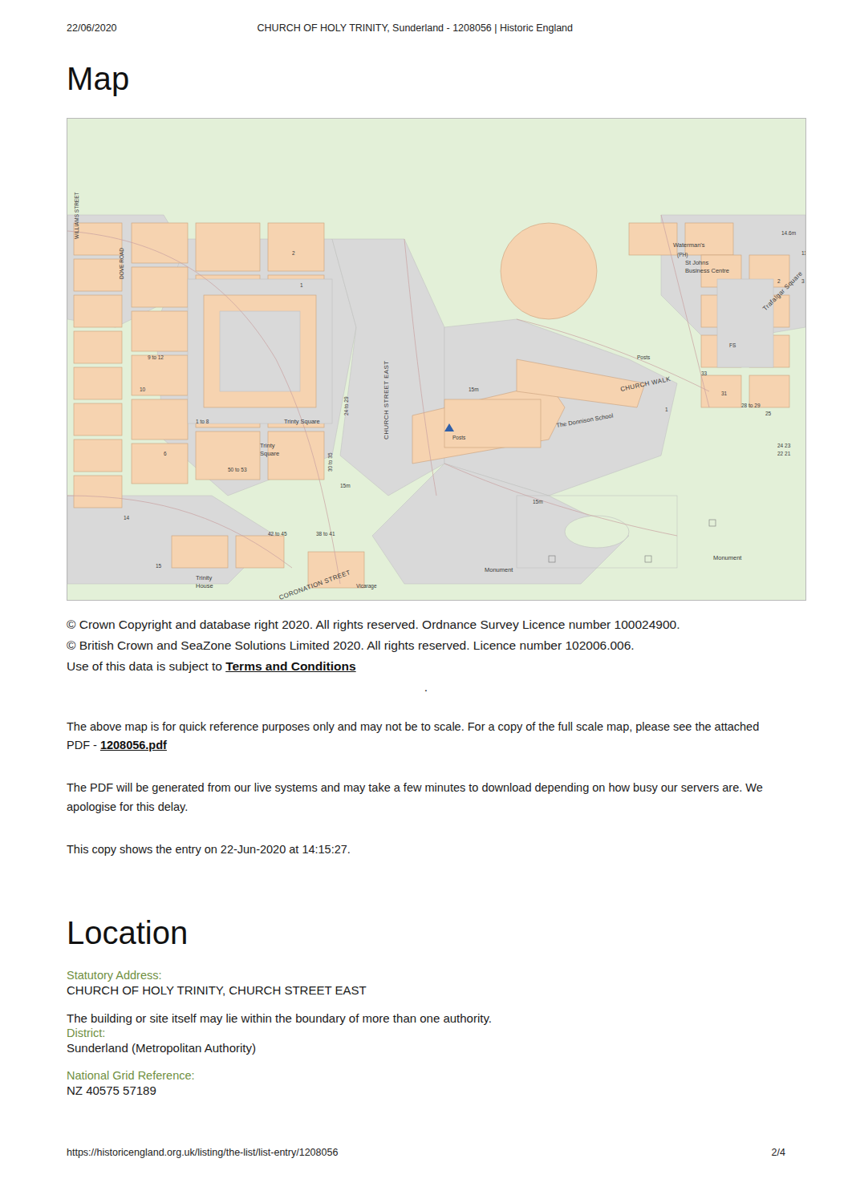22/06/2020
CHURCH OF HOLY TRINITY, Sunderland - 1208056 | Historic England
Map
WILLIAMS STREET DOVE ROAD 9 to 12 10 1 to 8 6 50 to 53 14 15 42 to 45 38 to 41 30 to 35 24 to 29 2 1 Trinty Square Trinty Square Trinity House TCB 16.8m CORONATION STREET ONATION STREET PH CHURCH STREET EAST Posts 15m 15m 15m Posts CHURCH WALK The Donnison School 1 Waterman's (PH) St Johns Business Centre 14.6m 11 2 3 4 6 to 9 9 Trafalgar Square FS 33 31 28 to 29 25 15 16 to 19 20 24 23 22 21 Monument Monument 16.2m Vicarage
© Crown Copyright and database right 2020. All rights reserved. Ordnance Survey Licence number 100024900.
© British Crown and SeaZone Solutions Limited 2020. All rights reserved. Licence number 102006.006.
Use of this data is subject to Terms and Conditions
.
The above map is for quick reference purposes only and may not be to scale. For a copy of the full scale map, please see the attached PDF - 1208056.pdf
The PDF will be generated from our live systems and may take a few minutes to download depending on how busy our servers are. We apologise for this delay.
This copy shows the entry on 22-Jun-2020 at 14:15:27.
Location
Statutory Address:
CHURCH OF HOLY TRINITY, CHURCH STREET EAST
The building or site itself may lie within the boundary of more than one authority.
District:
Sunderland (Metropolitan Authority)
National Grid Reference:
NZ 40575 57189
https://historicengland.org.uk/listing/the-list/list-entry/1208056 2/4